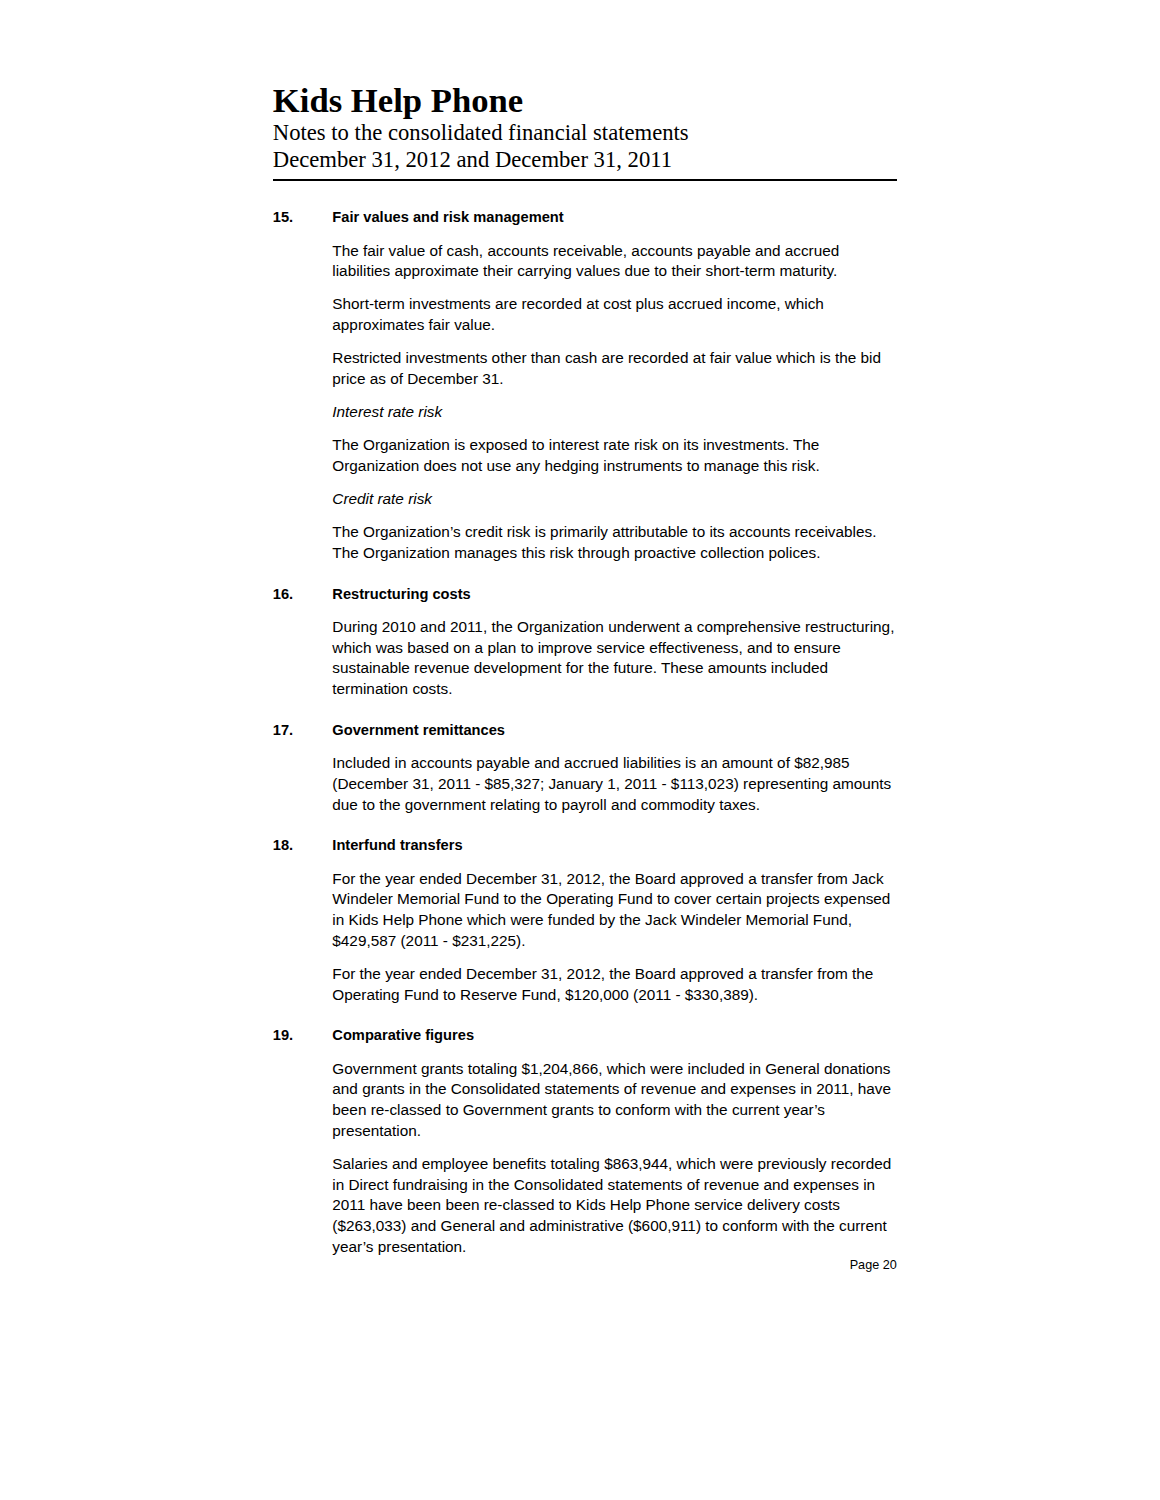Kids Help Phone
Notes to the consolidated financial statements
December 31, 2012 and December 31, 2011
15.
Fair values and risk management
The fair value of cash, accounts receivable, accounts payable and accrued liabilities approximate their carrying values due to their short-term maturity.
Short-term investments are recorded at cost plus accrued income, which approximates fair value.
Restricted investments other than cash are recorded at fair value which is the bid price as of December 31.
Interest rate risk
The Organization is exposed to interest rate risk on its investments. The Organization does not use any hedging instruments to manage this risk.
Credit rate risk
The Organization’s credit risk is primarily attributable to its accounts receivables. The Organization manages this risk through proactive collection polices.
16.
Restructuring costs
During 2010 and 2011, the Organization underwent a comprehensive restructuring, which was based on a plan to improve service effectiveness, and to ensure sustainable revenue development for the future. These amounts included termination costs.
17.
Government remittances
Included in accounts payable and accrued liabilities is an amount of $82,985 (December 31, 2011 - $85,327; January 1, 2011 - $113,023) representing amounts due to the government relating to payroll and commodity taxes.
18.
Interfund transfers
For the year ended December 31, 2012, the Board approved a transfer from Jack Windeler Memorial Fund to the Operating Fund to cover certain projects expensed in Kids Help Phone which were funded by the Jack Windeler Memorial Fund, $429,587 (2011 - $231,225).
For the year ended December 31, 2012, the Board approved a transfer from the Operating Fund to Reserve Fund, $120,000 (2011 - $330,389).
19.
Comparative figures
Government grants totaling $1,204,866, which were included in General donations and grants in the Consolidated statements of revenue and expenses in 2011, have been re-classed to Government grants to conform with the current year’s presentation.
Salaries and employee benefits totaling $863,944, which were previously recorded in Direct fundraising in the Consolidated statements of revenue and expenses in 2011 have been been re-classed to Kids Help Phone service delivery costs ($263,033) and General and administrative ($600,911) to conform with the current year’s presentation.
Page 20